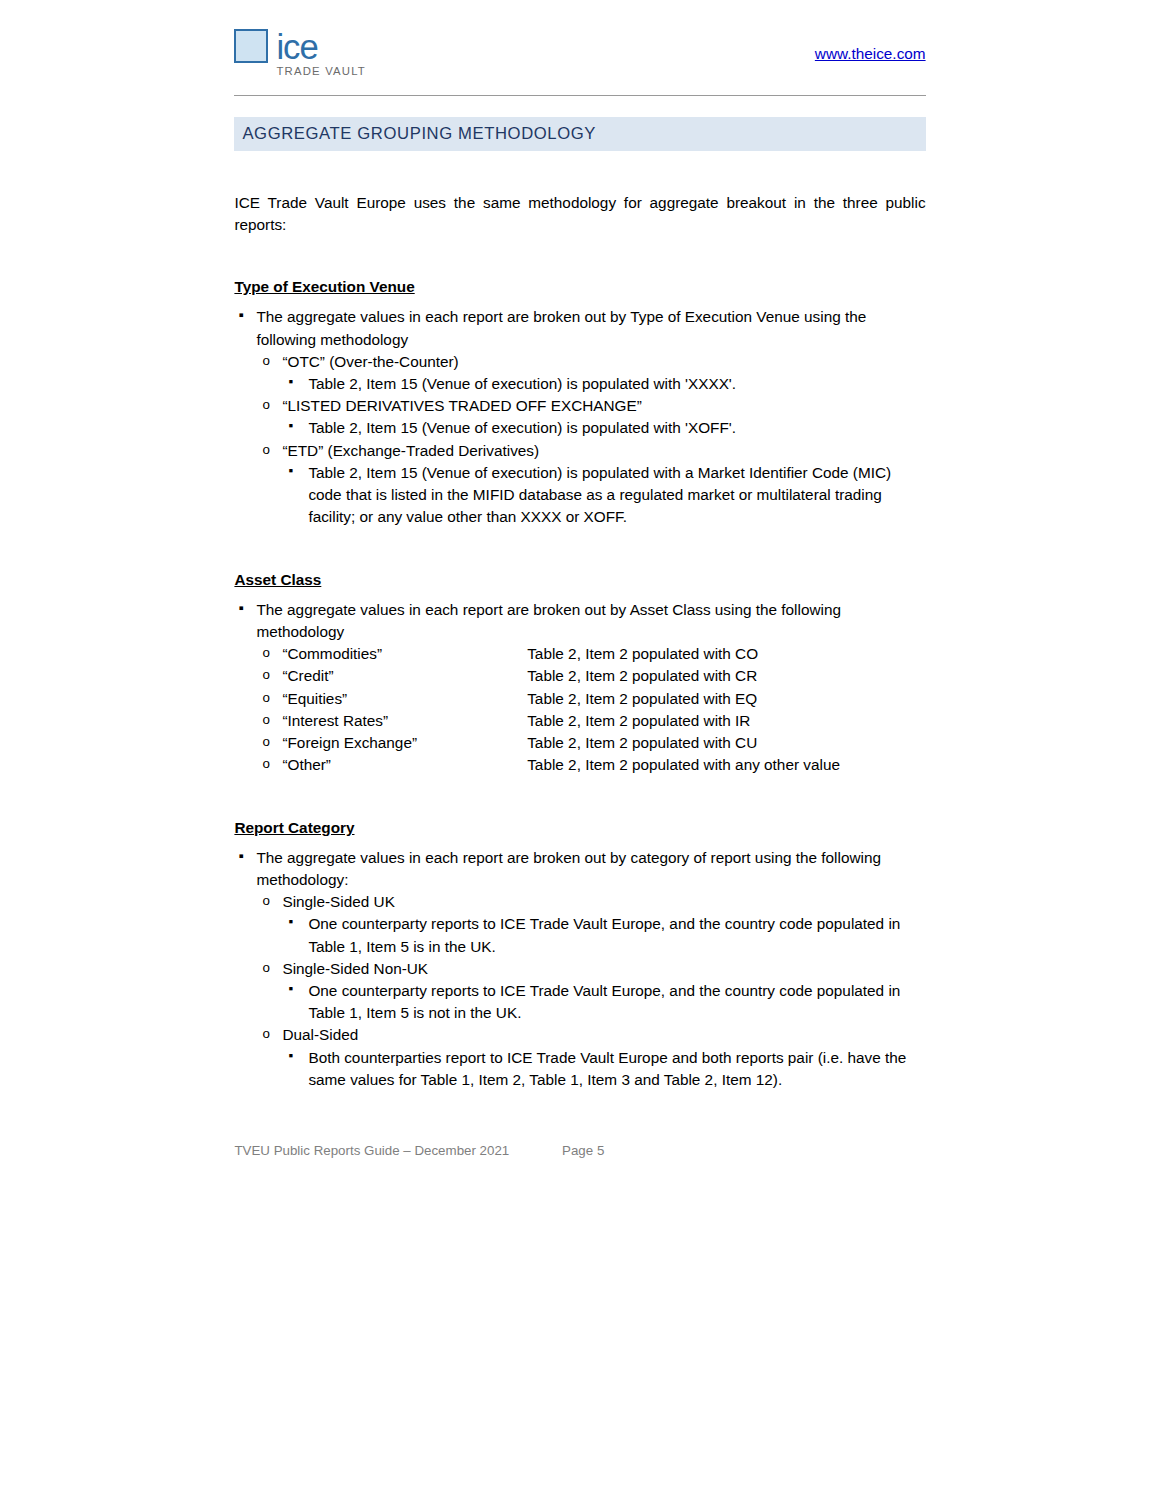ice TRADE VAULT
www.theice.com
AGGREGATE GROUPING METHODOLOGY
ICE Trade Vault Europe uses the same methodology for aggregate breakout in the three public reports:
Type of Execution Venue
The aggregate values in each report are broken out by Type of Execution Venue using the following methodology
“OTC” (Over-the-Counter)
Table 2, Item 15 (Venue of execution) is populated with 'XXXX'.
“LISTED DERIVATIVES TRADED OFF EXCHANGE”
Table 2, Item 15 (Venue of execution) is populated with 'XOFF'.
“ETD” (Exchange-Traded Derivatives)
Table 2, Item 15 (Venue of execution) is populated with a Market Identifier Code (MIC) code that is listed in the MIFID database as a regulated market or multilateral trading facility; or any value other than XXXX or XOFF.
Asset Class
The aggregate values in each report are broken out by Asset Class using the following methodology
“Commodities”
Table 2, Item 2 populated with CO
“Credit”
Table 2, Item 2 populated with CR
“Equities”
Table 2, Item 2 populated with EQ
“Interest Rates”
Table 2, Item 2 populated with IR
“Foreign Exchange”
Table 2, Item 2 populated with CU
“Other”
Table 2, Item 2 populated with any other value
Report Category
The aggregate values in each report are broken out by category of report using the following methodology:
Single-Sided UK
One counterparty reports to ICE Trade Vault Europe, and the country code populated in Table 1, Item 5 is in the UK.
Single-Sided Non-UK
One counterparty reports to ICE Trade Vault Europe, and the country code populated in Table 1, Item 5 is not in the UK.
Dual-Sided
Both counterparties report to ICE Trade Vault Europe and both reports pair (i.e. have the same values for Table 1, Item 2, Table 1, Item 3 and Table 2, Item 12).
TVEU Public Reports Guide – December 2021 Page 5